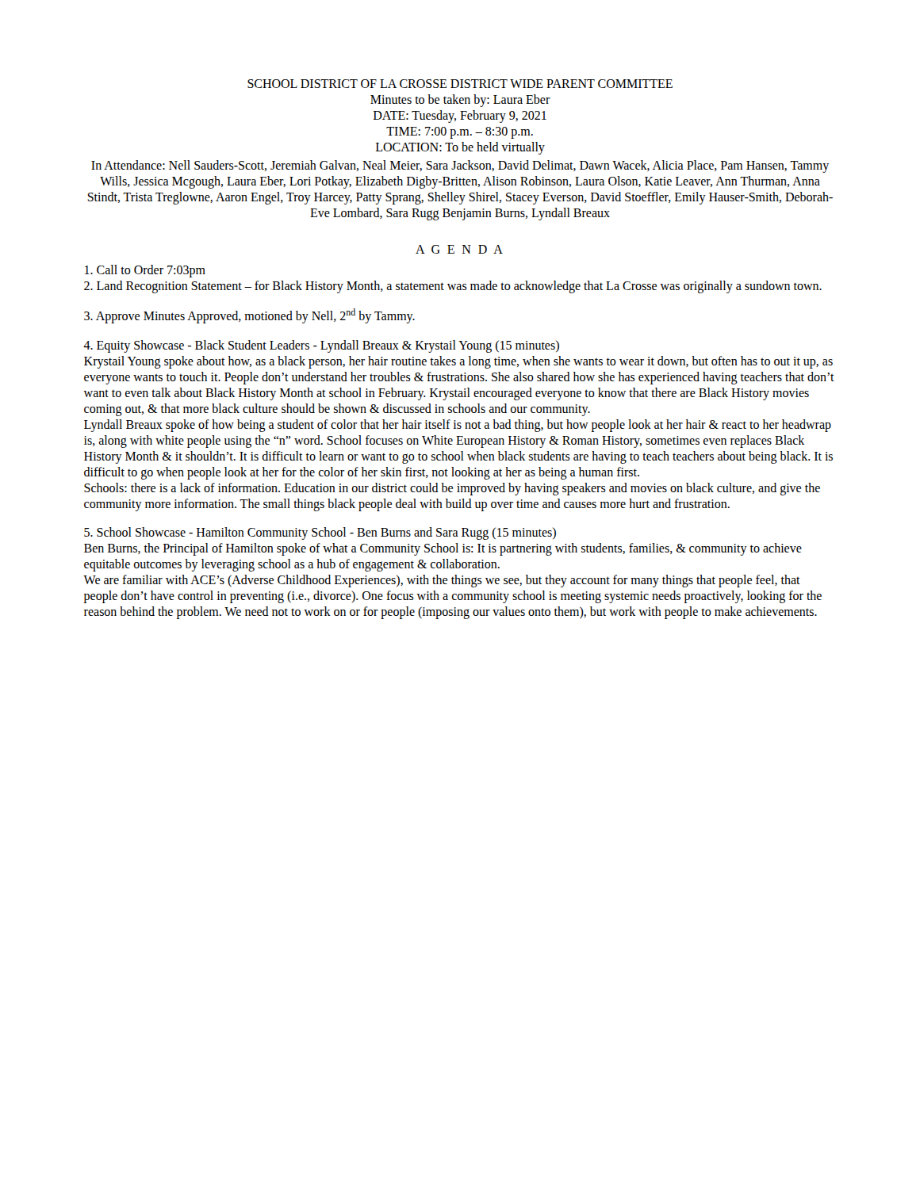SCHOOL DISTRICT OF LA CROSSE DISTRICT WIDE PARENT COMMITTEE
Minutes to be taken by: Laura Eber
DATE: Tuesday, February 9, 2021
TIME: 7:00 p.m. – 8:30 p.m.
LOCATION: To be held virtually
In Attendance: Nell Sauders-Scott, Jeremiah Galvan, Neal Meier, Sara Jackson, David Delimat, Dawn Wacek, Alicia Place, Pam Hansen, Tammy Wills, Jessica Mcgough, Laura Eber, Lori Potkay, Elizabeth Digby-Britten, Alison Robinson, Laura Olson, Katie Leaver, Ann Thurman, Anna Stindt, Trista Treglowne, Aaron Engel, Troy Harcey, Patty Sprang, Shelley Shirel, Stacey Everson, David Stoeffler, Emily Hauser-Smith, Deborah-Eve Lombard, Sara Rugg Benjamin Burns, Lyndall Breaux
A G E N D A
1. Call to Order 7:03pm
2. Land Recognition Statement – for Black History Month, a statement was made to acknowledge that La Crosse was originally a sundown town.
3. Approve Minutes Approved, motioned by Nell, 2nd by Tammy.
4. Equity Showcase - Black Student Leaders - Lyndall Breaux & Krystail Young (15 minutes)
Krystail Young spoke about how, as a black person, her hair routine takes a long time, when she wants to wear it down, but often has to out it up, as everyone wants to touch it. People don’t understand her troubles & frustrations. She also shared how she has experienced having teachers that don’t want to even talk about Black History Month at school in February. Krystail encouraged everyone to know that there are Black History movies coming out, & that more black culture should be shown & discussed in schools and our community.
Lyndall Breaux spoke of how being a student of color that her hair itself is not a bad thing, but how people look at her hair & react to her headwrap is, along with white people using the “n” word. School focuses on White European History & Roman History, sometimes even replaces Black History Month & it shouldn’t. It is difficult to learn or want to go to school when black students are having to teach teachers about being black. It is difficult to go when people look at her for the color of her skin first, not looking at her as being a human first.
Schools: there is a lack of information. Education in our district could be improved by having speakers and movies on black culture, and give the community more information. The small things black people deal with build up over time and causes more hurt and frustration.
5. School Showcase - Hamilton Community School - Ben Burns and Sara Rugg (15 minutes)
Ben Burns, the Principal of Hamilton spoke of what a Community School is: It is partnering with students, families, & community to achieve equitable outcomes by leveraging school as a hub of engagement & collaboration.
We are familiar with ACE’s (Adverse Childhood Experiences), with the things we see, but they account for many things that people feel, that people don’t have control in preventing (i.e., divorce). One focus with a community school is meeting systemic needs proactively, looking for the reason behind the problem. We need not to work on or for people (imposing our values onto them), but work with people to make achievements.